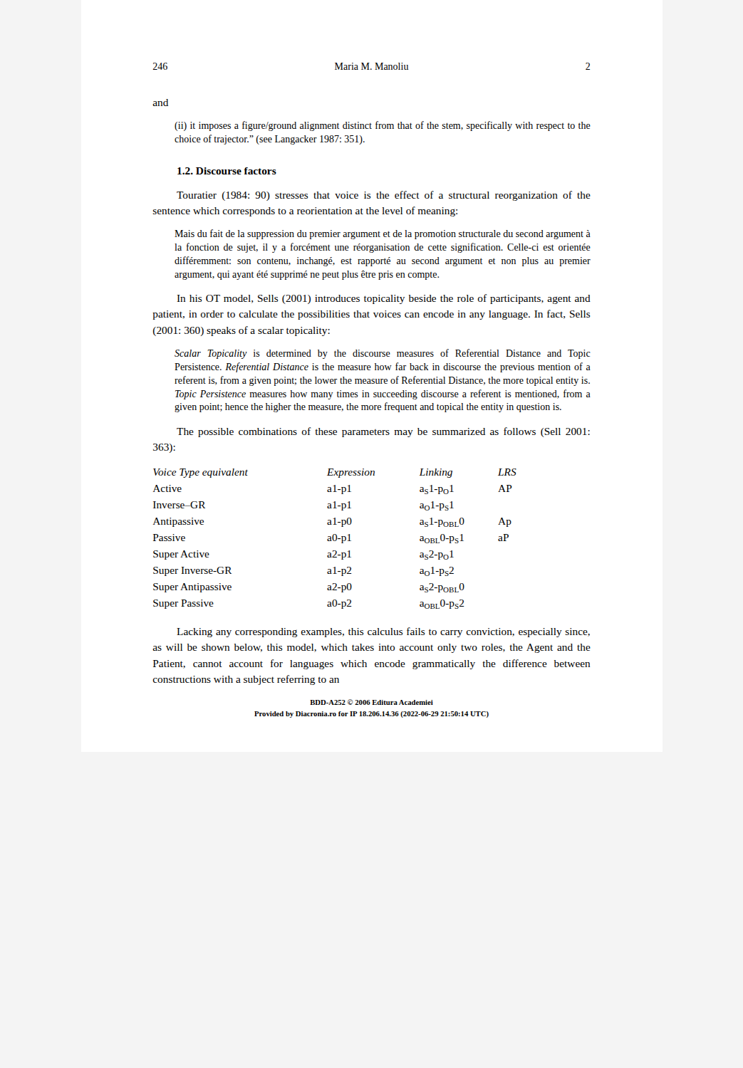246
Maria M. Manoliu
2
and
(ii) it imposes a figure/ground alignment distinct from that of the stem, specifically with respect to the choice of trajector.” (see Langacker 1987: 351).
1.2. Discourse factors
Touratier (1984: 90) stresses that voice is the effect of a structural reorganization of the sentence which corresponds to a reorientation at the level of meaning:
Mais du fait de la suppression du premier argument et de la promotion structurale du second argument à la fonction de sujet, il y a forcément une réorganisation de cette signification. Celle-ci est orientée différemment: son contenu, inchangé, est rapporté au second argument et non plus au premier argument, qui ayant été supprimé ne peut plus être pris en compte.
In his OT model, Sells (2001) introduces topicality beside the role of participants, agent and patient, in order to calculate the possibilities that voices can encode in any language. In fact, Sells (2001: 360) speaks of a scalar topicality:
Scalar Topicality is determined by the discourse measures of Referential Distance and Topic Persistence. Referential Distance is the measure how far back in discourse the previous mention of a referent is, from a given point; the lower the measure of Referential Distance, the more topical entity is. Topic Persistence measures how many times in succeeding discourse a referent is mentioned, from a given point; hence the higher the measure, the more frequent and topical the entity in question is.
The possible combinations of these parameters may be summarized as follows (Sell 2001: 363):
| Voice Type equivalent | Expression | Linking | LRS |
| Active | a1-p1 | a S 1-p O 1 | AP |
| Inverse–GR | a1-p1 | a O 1-p S 1 | |
| Antipassive | a1-p0 | a S 1-p OBL 0 | Ap |
| Passive | a0-p1 | a OBL 0-p S 1 | aP |
| Super Active | a2-p1 | a S 2-p O 1 | |
| Super Inverse-GR | a1-p2 | a O 1-p S 2 | |
| Super Antipassive | a2-p0 | a S 2-p OBL 0 | |
| Super Passive | a0-p2 | a OBL 0-p S 2 | |
Lacking any corresponding examples, this calculus fails to carry conviction, especially since, as will be shown below, this model, which takes into account only two roles, the Agent and the Patient, cannot account for languages which encode grammatically the difference between constructions with a subject referring to an
BDD-A252 © 2006 Editura Academiei
Provided by Diacronia.ro for IP 18.206.14.36 (2022-06-29 21:50:14 UTC)